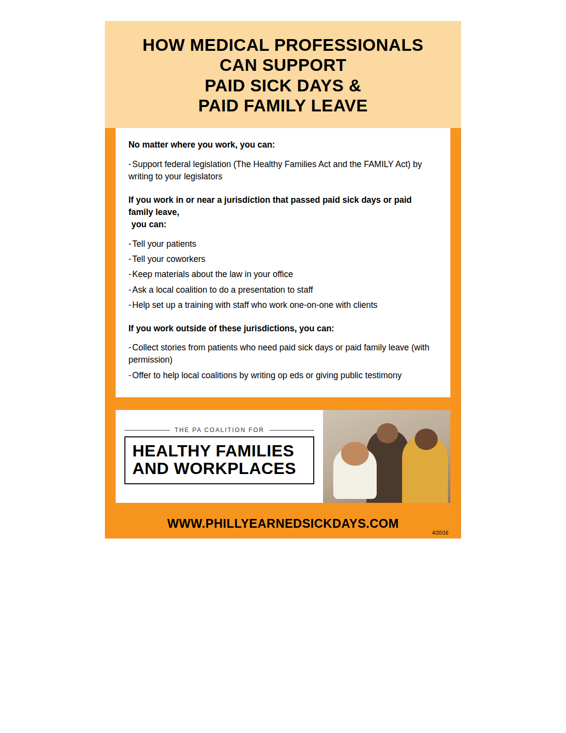How Medical Professionals
Can Support
Paid Sick Days &
Paid Family Leave
No matter where you work, you can:
Support federal legislation (The Healthy Families Act and the FAMILY Act) by writing to your legislators
If you work in or near a jurisdiction that passed paid sick days or paid family leave, you can:
Tell your patients
Tell your coworkers
Keep materials about the law in your office
Ask a local coalition to do a presentation to staff
Help set up a training with staff who work one-on-one with clients
If you work outside of these jurisdictions, you can:
Collect stories from patients who need paid sick days or paid family leave (with permission)
Offer to help local coalitions by writing op eds or giving public testimony
The PA Coalition for
Healthy Families
and Workplaces
www.phillyearnedsickdays.com
4/20/16